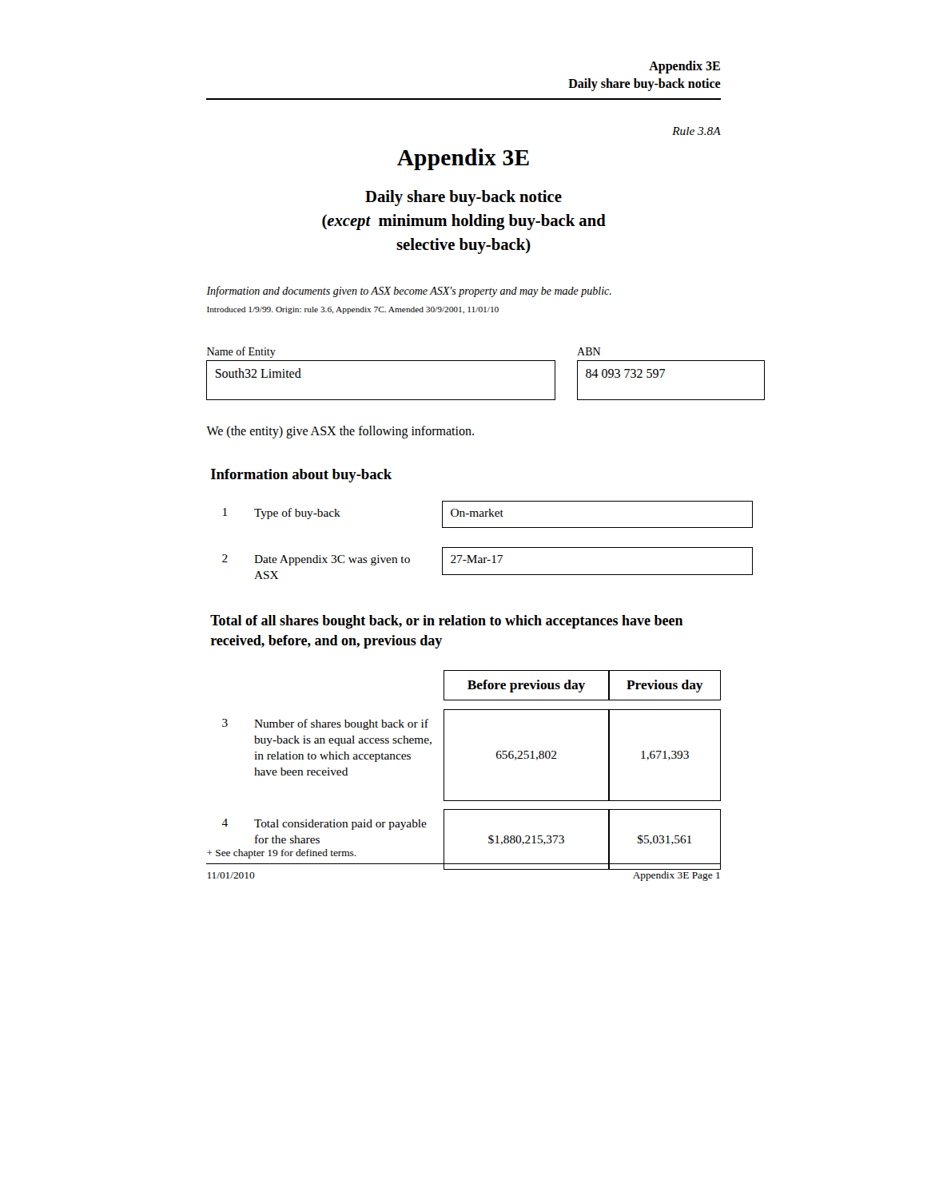Appendix 3E
Daily share buy-back notice
Rule 3.8A
Appendix 3E
Daily share buy-back notice
(except minimum holding buy-back and
selective buy-back)
Information and documents given to ASX become ASX's property and may be made public.
Introduced 1/9/99. Origin: rule 3.6, Appendix 7C. Amended 30/9/2001, 11/01/10
Name of Entity
South32 Limited
ABN
84 093 732 597
We (the entity) give ASX the following information.
Information about buy-back
1
Type of buy-back
On-market
2
Date Appendix 3C was given to ASX
27-Mar-17
Total of all shares bought back, or in relation to which acceptances have been received, before, and on, previous day
| | | Before previous day | Previous day |
| 3 | Number of shares bought back or if buy-back is an equal access scheme, in relation to which acceptances have been received | 656,251,802 | 1,671,393 |
| 4 | Total consideration paid or payable for the shares | $1,880,215,373 | $5,031,561 |
+ See chapter 19 for defined terms.
11/01/2010 Appendix 3E Page 1